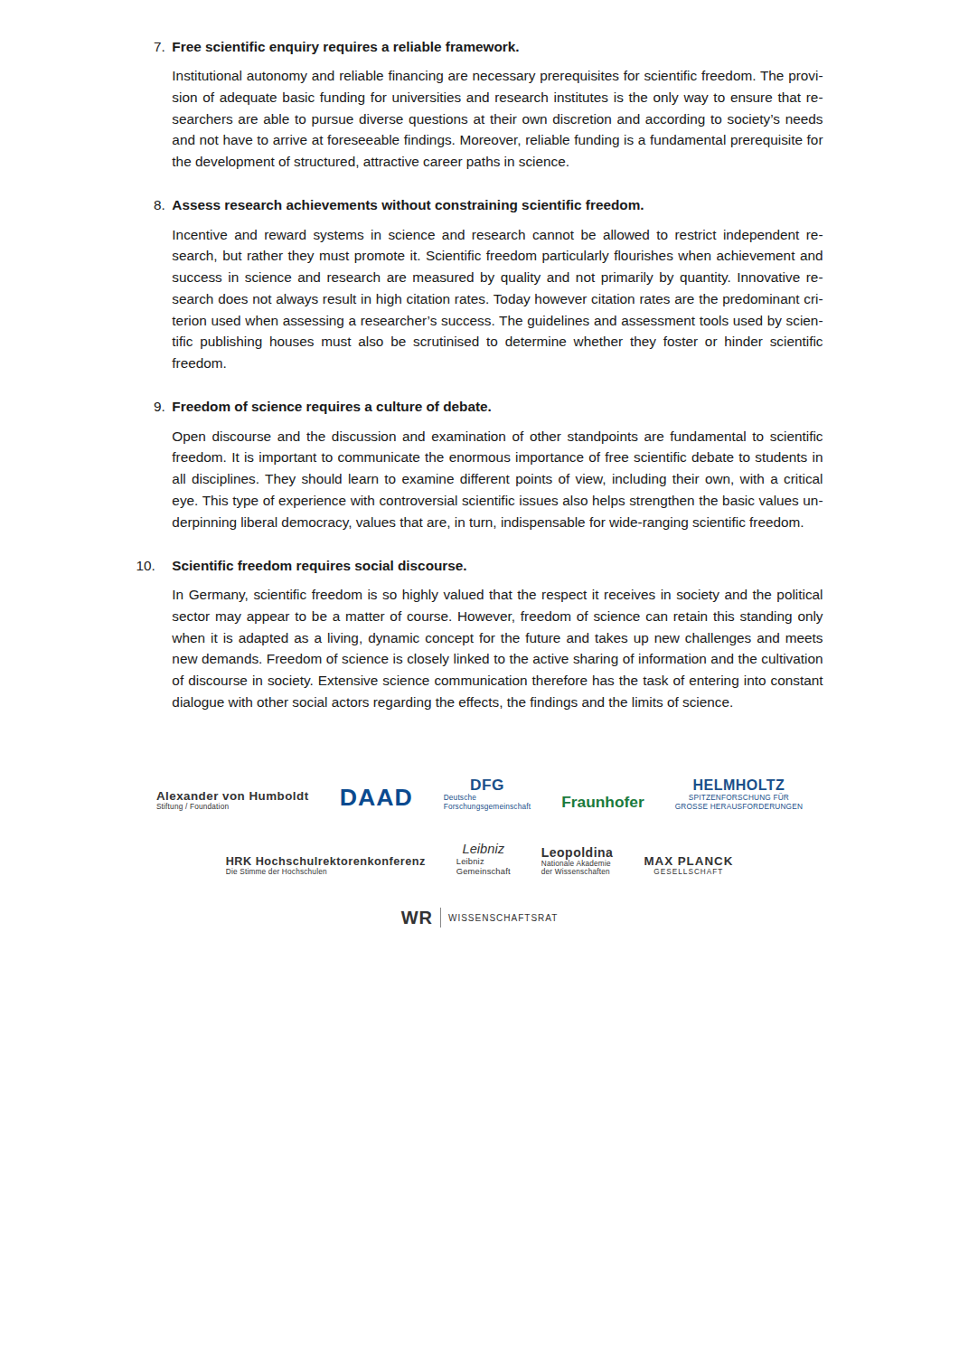Free scientific enquiry requires a reliable framework.
Institutional autonomy and reliable financing are necessary prerequisites for scientific freedom. The provision of adequate basic funding for universities and research institutes is the only way to ensure that researchers are able to pursue diverse questions at their own discretion and according to society’s needs and not have to arrive at foreseeable findings. Moreover, reliable funding is a fundamental prerequisite for the development of structured, attractive career paths in science.
Assess research achievements without constraining scientific freedom.
Incentive and reward systems in science and research cannot be allowed to restrict independent research, but rather they must promote it. Scientific freedom particularly flourishes when achievement and success in science and research are measured by quality and not primarily by quantity. Innovative research does not always result in high citation rates. Today however citation rates are the predominant criterion used when assessing a researcher’s success. The guidelines and assessment tools used by scientific publishing houses must also be scrutinised to determine whether they foster or hinder scientific freedom.
Freedom of science requires a culture of debate.
Open discourse and the discussion and examination of other standpoints are fundamental to scientific freedom. It is important to communicate the enormous importance of free scientific debate to students in all disciplines. They should learn to examine different points of view, including their own, with a critical eye. This type of experience with controversial scientific issues also helps strengthen the basic values underpinning liberal democracy, values that are, in turn, indispensable for wide-ranging scientific freedom.
Scientific freedom requires social discourse.
In Germany, scientific freedom is so highly valued that the respect it receives in society and the political sector may appear to be a matter of course. However, freedom of science can retain this standing only when it is adapted as a living, dynamic concept for the future and takes up new challenges and meets new demands. Freedom of science is closely linked to the active sharing of information and the cultivation of discourse in society. Extensive science communication therefore has the task of entering into constant dialogue with other social actors regarding the effects, the findings and the limits of science.
Alexander von Humboldt Stiftung / Foundation
DAAD
DFG Deutsche
Forschungsgemeinschaft
Fraunhofer
HELMHOLTZ SPITZENFORSCHUNG FÜR
GROSSE HERAUSFORDERUNGEN
HRK Hochschulrektorenkonferenz Die Stimme der Hochschulen
Leibniz Leibniz
Gemeinschaft
Leopoldina Nationale Akademie
der Wissenschaften
MAX PLANCK GESELLSCHAFT
WR WISSENSCHAFTSRAT